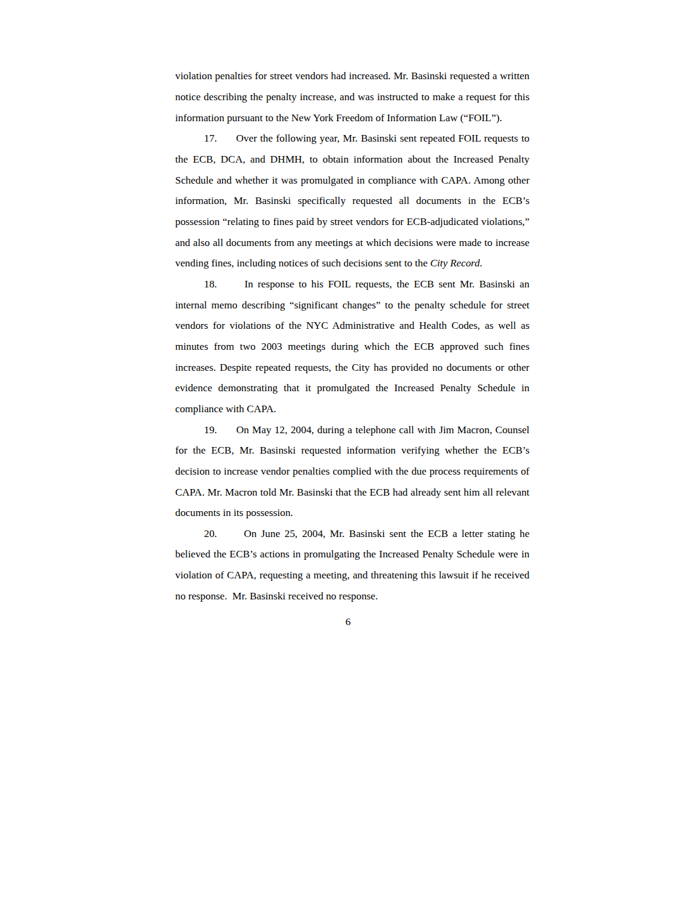violation penalties for street vendors had increased. Mr. Basinski requested a written notice describing the penalty increase, and was instructed to make a request for this information pursuant to the New York Freedom of Information Law (“FOIL”).
17. Over the following year, Mr. Basinski sent repeated FOIL requests to the ECB, DCA, and DHMH, to obtain information about the Increased Penalty Schedule and whether it was promulgated in compliance with CAPA. Among other information, Mr. Basinski specifically requested all documents in the ECB’s possession “relating to fines paid by street vendors for ECB-adjudicated violations,” and also all documents from any meetings at which decisions were made to increase vending fines, including notices of such decisions sent to the City Record.
18. In response to his FOIL requests, the ECB sent Mr. Basinski an internal memo describing “significant changes” to the penalty schedule for street vendors for violations of the NYC Administrative and Health Codes, as well as minutes from two 2003 meetings during which the ECB approved such fines increases. Despite repeated requests, the City has provided no documents or other evidence demonstrating that it promulgated the Increased Penalty Schedule in compliance with CAPA.
19. On May 12, 2004, during a telephone call with Jim Macron, Counsel for the ECB, Mr. Basinski requested information verifying whether the ECB’s decision to increase vendor penalties complied with the due process requirements of CAPA. Mr. Macron told Mr. Basinski that the ECB had already sent him all relevant documents in its possession.
20. On June 25, 2004, Mr. Basinski sent the ECB a letter stating he believed the ECB’s actions in promulgating the Increased Penalty Schedule were in violation of CAPA, requesting a meeting, and threatening this lawsuit if he received no response. Mr. Basinski received no response.
6